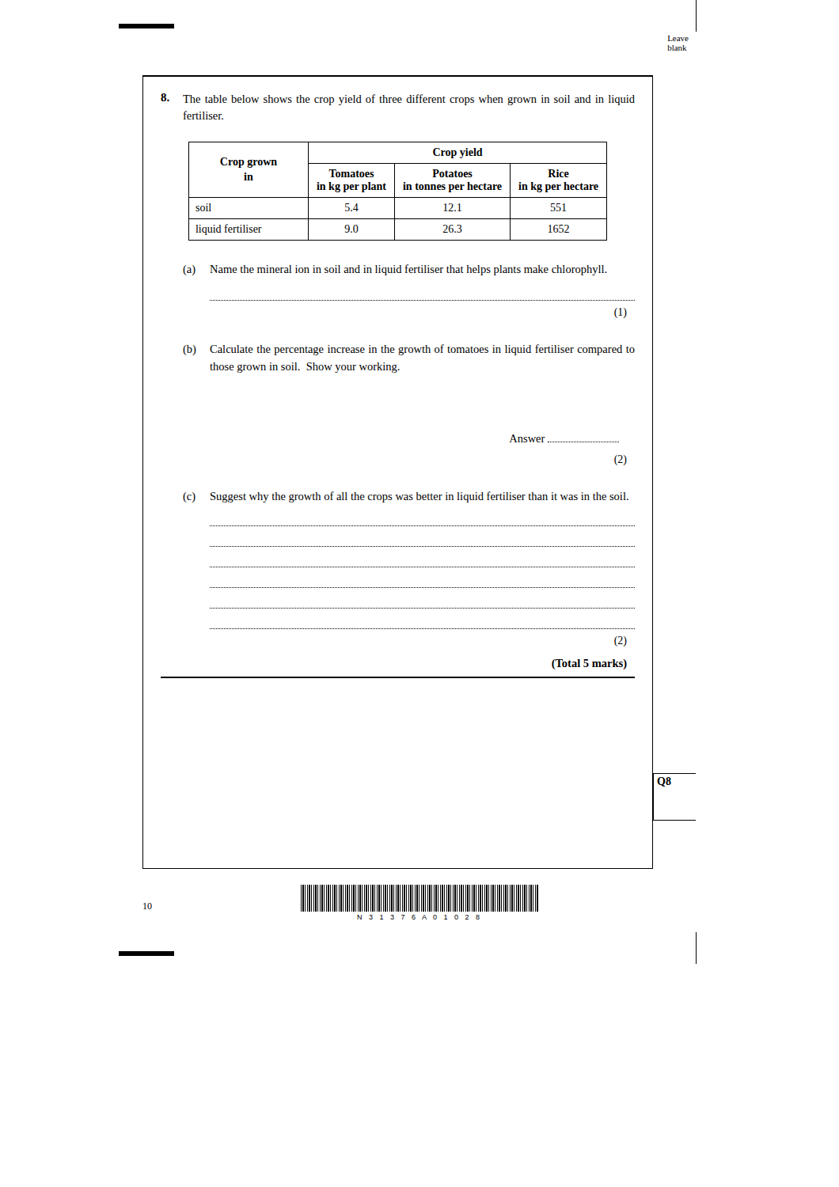Leave
blank
8.
The table below shows the crop yield of three different crops when grown in soil and in liquid fertiliser.
| Crop grown in | Crop yield |
| --- | --- |
| Tomatoes in kg per plant | Potatoes in tonnes per hectare | Rice in kg per hectare |
| soil | 5.4 | 12.1 | 551 |
| liquid fertiliser | 9.0 | 26.3 | 1652 |
(a)
Name the mineral ion in soil and in liquid fertiliser that helps plants make chlorophyll.
(1)
(b)
Calculate the percentage increase in the growth of tomatoes in liquid fertiliser compared to those grown in soil. Show your working.
Answer
(2)
(c)
Suggest why the growth of all the crops was better in liquid fertiliser than it was in the soil.
(2)
(Total 5 marks)
Q8
10
N 3 1 3 7 6 A 0 1 0 2 8